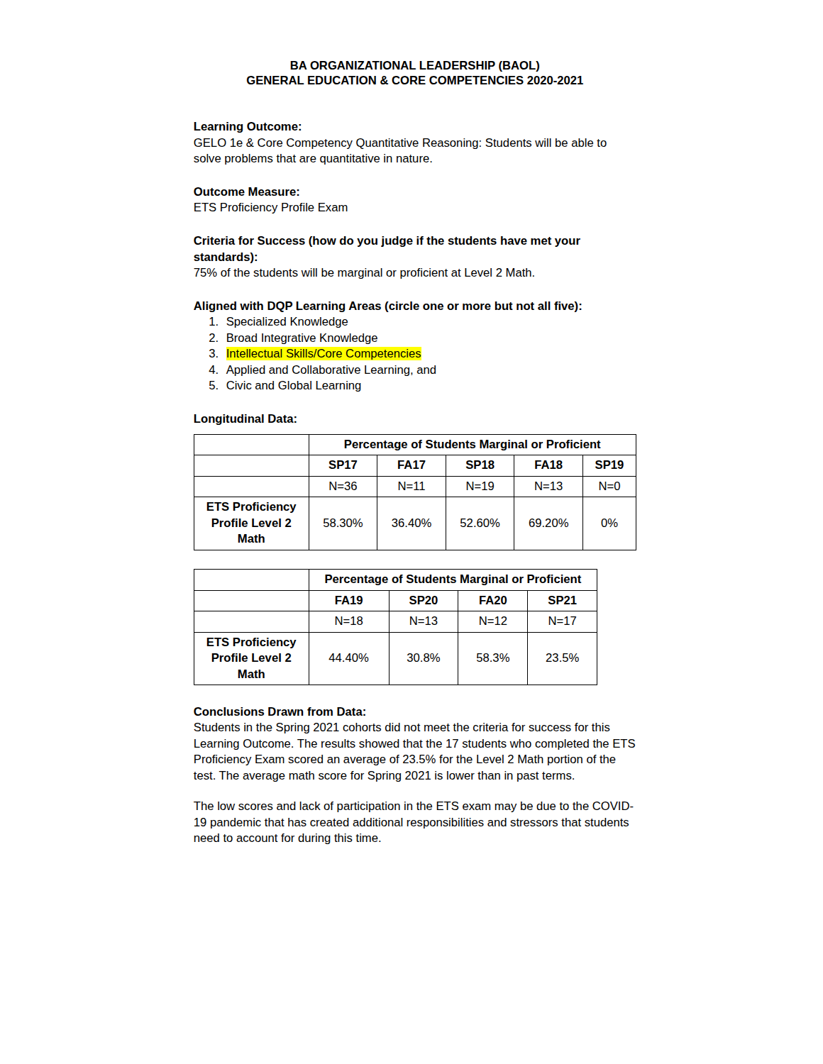BA ORGANIZATIONAL LEADERSHIP (BAOL)
GENERAL EDUCATION & CORE COMPETENCIES 2020-2021
Learning Outcome:
GELO 1e & Core Competency Quantitative Reasoning: Students will be able to solve problems that are quantitative in nature.
Outcome Measure:
ETS Proficiency Profile Exam
Criteria for Success (how do you judge if the students have met your standards):
75% of the students will be marginal or proficient at Level 2 Math.
Aligned with DQP Learning Areas (circle one or more but not all five):
Specialized Knowledge
Broad Integrative Knowledge
Intellectual Skills/Core Competencies
Applied and Collaborative Learning, and
Civic and Global Learning
Longitudinal Data:
| | Percentage of Students Marginal or Proficient |
| | SP17 | FA17 | SP18 | FA18 | SP19 |
| | N=36 | N=11 | N=19 | N=13 | N=0 |
| ETS Proficiency Profile Level 2 Math | 58.30% | 36.40% | 52.60% | 69.20% | 0% |
| | Percentage of Students Marginal or Proficient |
| | FA19 | SP20 | FA20 | SP21 |
| | N=18 | N=13 | N=12 | N=17 |
| ETS Proficiency Profile Level 2 Math | 44.40% | 30.8% | 58.3% | 23.5% |
Conclusions Drawn from Data:
Students in the Spring 2021 cohorts did not meet the criteria for success for this Learning Outcome. The results showed that the 17 students who completed the ETS Proficiency Exam scored an average of 23.5% for the Level 2 Math portion of the test. The average math score for Spring 2021 is lower than in past terms.
The low scores and lack of participation in the ETS exam may be due to the COVID-19 pandemic that has created additional responsibilities and stressors that students need to account for during this time.